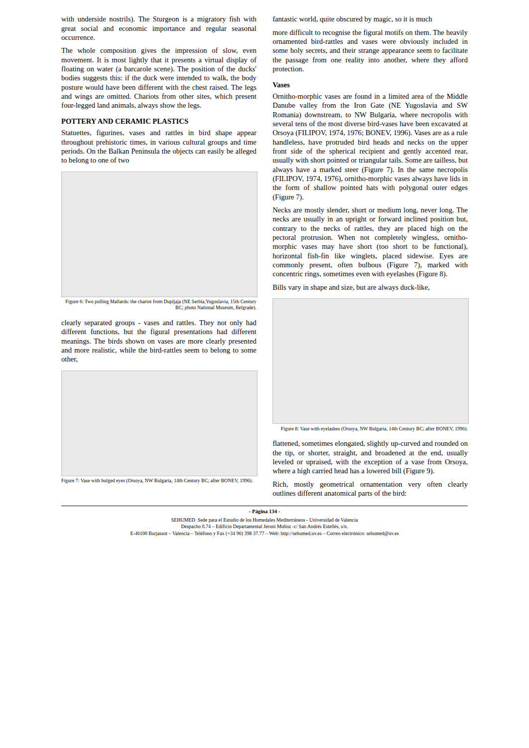with underside nostrils). The Sturgeon is a migratory fish with great social and economic importance and regular seasonal occurrence.
The whole composition gives the impression of slow, even movement. It is most lightly that it presents a virtual display of floating on water (a barcarole scene). The position of the ducks' bodies suggests this: if the duck were intended to walk, the body posture would have been different with the chest raised. The legs and wings are omitted. Chariots from other sites, which present four-legged land animals, always show the legs.
Pottery and Ceramic Plastics
Statuettes, figurines, vases and rattles in bird shape appear throughout prehistoric times, in various cultural groups and time periods. On the Balkan Peninsula the objects can easily be alleged to belong to one of two
Figure 6: Two pulling Mallards: the chariot from Dupljaja (NE Serbia,Yugoslavia, 15th Century BC; photo National Museum, Belgrade).
clearly separated groups - vases and rattles. They not only had different functions, but the figural presentations had different meanings. The birds shown on vases are more clearly presented and more realistic, while the bird-rattles seem to belong to some other,
Figure 7: Vase with bulged eyes (Orsoya, NW Bulgaria, 14th Century BC; after BONEV, 1996).
fantastic world, quite obscured by magic, so it is much
more difficult to recognise the figural motifs on them. The heavily ornamented bird-rattles and vases were obviously included in some holy secrets, and their strange appearance seem to facilitate the passage from one reality into another, where they afford protection.
Vases
Ornitho-morphic vases are found in a limited area of the Middle Danube valley from the Iron Gate (NE Yugoslavia and SW Romania) downstream, to NW Bulgaria, where necropolis with several tens of the most diverse bird-vases have been excavated at Orsoya (FILIPOV, 1974, 1976; BONEV, 1996). Vases are as a rule handleless, have protruded bird heads and necks on the upper front side of the spherical recipient and gently accented rear, usually with short pointed or triangular tails. Some are tailless, but always have a marked steer (Figure 7). In the same necropolis (FILIPOV, 1974, 1976), ornitho-morphic vases always have lids in the form of shallow pointed hats with polygonal outer edges (Figure 7).
Necks are mostly slender, short or medium long, never long. The necks are usually in an upright or forward inclined position but, contrary to the necks of rattles, they are placed high on the pectoral protrusion. When not completely wingless, ornitho-morphic vases may have short (too short to be functional), horizontal fish-fin like winglets, placed sidewise. Eyes are commonly present, often bulbous (Figure 7), marked with concentric rings, sometimes even with eyelashes (Figure 8).
Bills vary in shape and size, but are always duck-like,
Figure 8: Vase with eyelashes (Orsoya, NW Bulgaria, 14th Century BC; after BONEV, 1996).
flattened, sometimes elongated, slightly up-curved and rounded on the tip, or shorter, straight, and broadened at the end, usually leveled or upraised, with the exception of a vase from Orsoya, where a high carried head has a lowered bill (Figure 9).
Rich, mostly geometrical ornamentation very often clearly outlines different anatomical parts of the bird:
- Página 134 -
SEHUMED. Sede para el Estudio de los Humedales Mediterráneos - Universidad de Valencia
Despacho 0.74 – Edificio Departamental Jeroni Muñoz -c/ San Andrés Estellés, s/n.
E-46100 Burjassot – Valencia – Teléfono y Fax (+34 96) 398 37.77 – Web: http://sehumed.uv.es – Correo electrónico: sehumed@uv.es